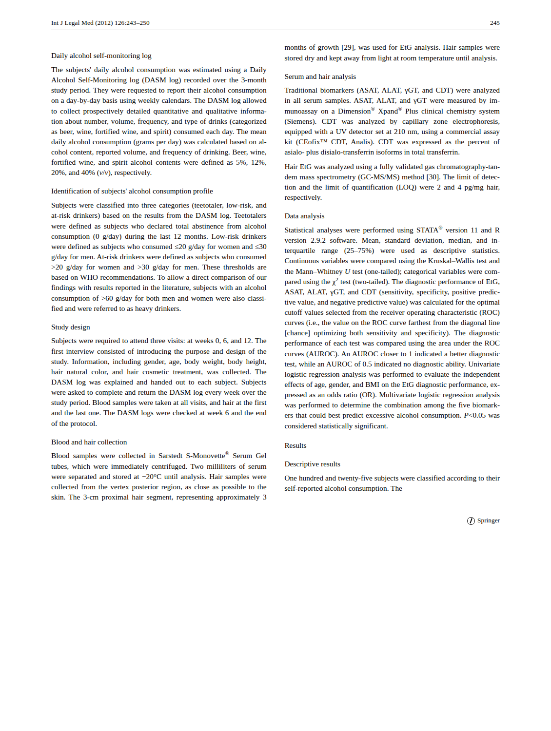Int J Legal Med (2012) 126:243–250 245
Daily alcohol self-monitoring log
The subjects' daily alcohol consumption was estimated using a Daily Alcohol Self-Monitoring log (DASM log) recorded over the 3-month study period. They were requested to report their alcohol consumption on a day-by-day basis using weekly calendars. The DASM log allowed to collect prospectively detailed quantitative and qualitative information about number, volume, frequency, and type of drinks (categorized as beer, wine, fortified wine, and spirit) consumed each day. The mean daily alcohol consumption (grams per day) was calculated based on alcohol content, reported volume, and frequency of drinking. Beer, wine, fortified wine, and spirit alcohol contents were defined as 5%, 12%, 20%, and 40% (v/v), respectively.
Identification of subjects' alcohol consumption profile
Subjects were classified into three categories (teetotaler, low-risk, and at-risk drinkers) based on the results from the DASM log. Teetotalers were defined as subjects who declared total abstinence from alcohol consumption (0 g/day) during the last 12 months. Low-risk drinkers were defined as subjects who consumed ≤20 g/day for women and ≤30 g/day for men. At-risk drinkers were defined as subjects who consumed >20 g/day for women and >30 g/day for men. These thresholds are based on WHO recommendations. To allow a direct comparison of our findings with results reported in the literature, subjects with an alcohol consumption of >60 g/day for both men and women were also classified and were referred to as heavy drinkers.
Study design
Subjects were required to attend three visits: at weeks 0, 6, and 12. The first interview consisted of introducing the purpose and design of the study. Information, including gender, age, body weight, body height, hair natural color, and hair cosmetic treatment, was collected. The DASM log was explained and handed out to each subject. Subjects were asked to complete and return the DASM log every week over the study period. Blood samples were taken at all visits, and hair at the first and the last one. The DASM logs were checked at week 6 and the end of the protocol.
Blood and hair collection
Blood samples were collected in Sarstedt S-Monovette® Serum Gel tubes, which were immediately centrifuged. Two milliliters of serum were separated and stored at −20°C until analysis. Hair samples were collected from the vertex posterior region, as close as possible to the skin. The 3-cm proximal hair segment, representing approximately 3 months of growth [29], was used for EtG analysis. Hair samples were stored dry and kept away from light at room temperature until analysis.
Serum and hair analysis
Traditional biomarkers (ASAT, ALAT, γGT, and CDT) were analyzed in all serum samples. ASAT, ALAT, and γGT were measured by immunoassay on a Dimension® Xpand® Plus clinical chemistry system (Siemens). CDT was analyzed by capillary zone electrophoresis, equipped with a UV detector set at 210 nm, using a commercial assay kit (CEofix™ CDT, Analis). CDT was expressed as the percent of asialo- plus disialo-transferrin isoforms in total transferrin.
Hair EtG was analyzed using a fully validated gas chromatography-tandem mass spectrometry (GC-MS/MS) method [30]. The limit of detection and the limit of quantification (LOQ) were 2 and 4 pg/mg hair, respectively.
Data analysis
Statistical analyses were performed using STATA® version 11 and R version 2.9.2 software. Mean, standard deviation, median, and interquartile range (25–75%) were used as descriptive statistics. Continuous variables were compared using the Kruskal–Wallis test and the Mann–Whitney U test (one-tailed); categorical variables were compared using the χ2 test (two-tailed). The diagnostic performance of EtG, ASAT, ALAT, γGT, and CDT (sensitivity, specificity, positive predictive value, and negative predictive value) was calculated for the optimal cutoff values selected from the receiver operating characteristic (ROC) curves (i.e., the value on the ROC curve farthest from the diagonal line [chance] optimizing both sensitivity and specificity). The diagnostic performance of each test was compared using the area under the ROC curves (AUROC). An AUROC closer to 1 indicated a better diagnostic test, while an AUROC of 0.5 indicated no diagnostic ability. Univariate logistic regression analysis was performed to evaluate the independent effects of age, gender, and BMI on the EtG diagnostic performance, expressed as an odds ratio (OR). Multivariate logistic regression analysis was performed to determine the combination among the five biomarkers that could best predict excessive alcohol consumption. P<0.05 was considered statistically significant.
Results
Descriptive results
One hundred and twenty-five subjects were classified according to their self-reported alcohol consumption. The
Springer